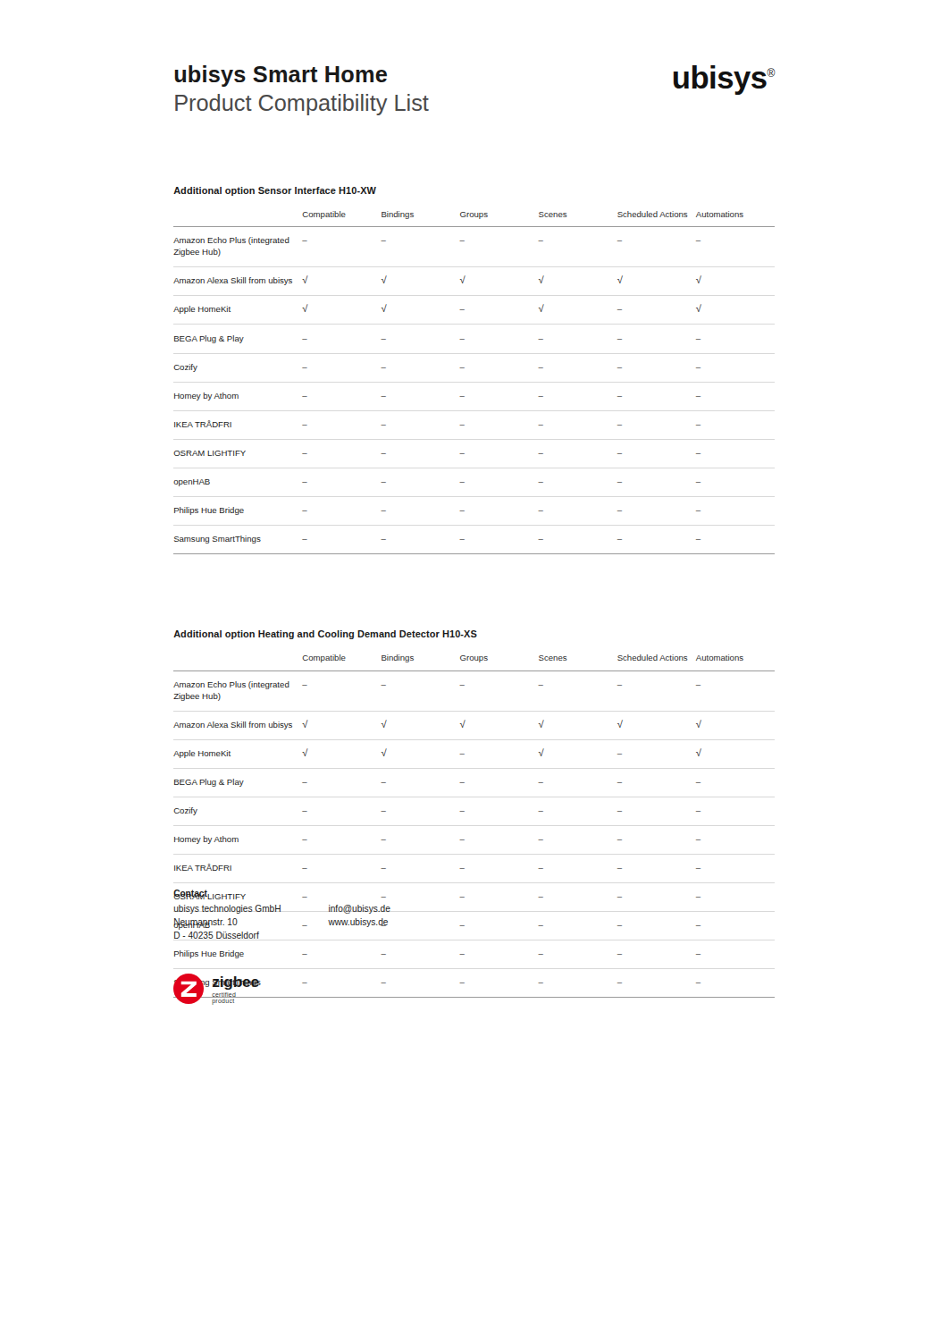ubisys Smart Home
Product Compatibility List
ubisys®
Additional option Sensor Interface H10-XW
| | Compatible | Bindings | Groups | Scenes | Scheduled Actions | Automations |
| --- | --- | --- | --- | --- | --- | --- |
| Amazon Echo Plus (integrated Zigbee Hub) | – | – | – | – | – | – |
| Amazon Alexa Skill from ubisys | √ | √ | √ | √ | √ | √ |
| Apple HomeKit | √ | √ | – | √ | – | √ |
| BEGA Plug & Play | – | – | – | – | – | – |
| Cozify | – | – | – | – | – | – |
| Homey by Athom | – | – | – | – | – | – |
| IKEA TRÅDFRI | – | – | – | – | – | – |
| OSRAM LIGHTIFY | – | – | – | – | – | – |
| openHAB | – | – | – | – | – | – |
| Philips Hue Bridge | – | – | – | – | – | – |
| Samsung SmartThings | – | – | – | – | – | – |
Additional option Heating and Cooling Demand Detector H10-XS
| | Compatible | Bindings | Groups | Scenes | Scheduled Actions | Automations |
| --- | --- | --- | --- | --- | --- | --- |
| Amazon Echo Plus (integrated Zigbee Hub) | – | – | – | – | – | – |
| Amazon Alexa Skill from ubisys | √ | √ | √ | √ | √ | √ |
| Apple HomeKit | √ | √ | – | √ | – | √ |
| BEGA Plug & Play | – | – | – | – | – | – |
| Cozify | – | – | – | – | – | – |
| Homey by Athom | – | – | – | – | – | – |
| IKEA TRÅDFRI | – | – | – | – | – | – |
| OSRAM LIGHTIFY | – | – | – | – | – | – |
| openHAB | – | – | – | – | – | – |
| Philips Hue Bridge | – | – | – | – | – | – |
| Samsung SmartThings | – | – | – | – | – | – |
Contact
ubisys technologies GmbH
Neumannstr. 10
D - 40235 Düsseldorf
info@ubisys.de
www.ubisys.de
zigbee
certified
product